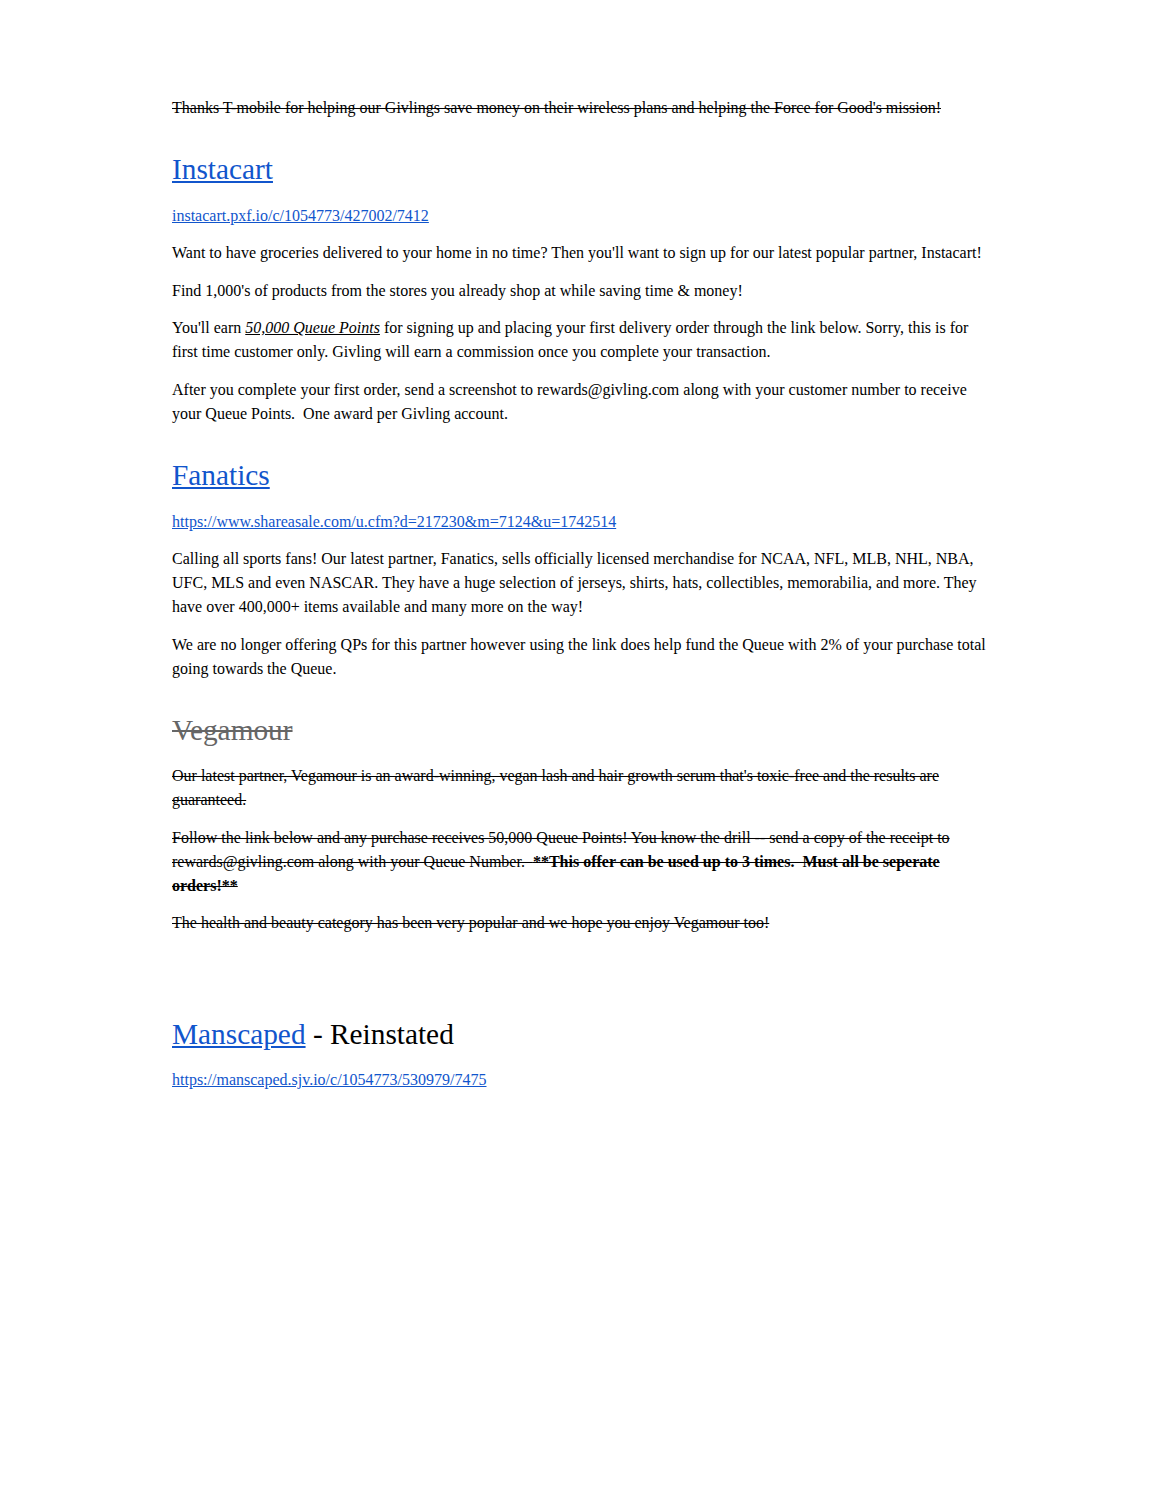Thanks T-mobile for helping our Givlings save money on their wireless plans and helping the Force for Good's mission!
Instacart
instacart.pxf.io/c/1054773/427002/7412
Want to have groceries delivered to your home in no time? Then you'll want to sign up for our latest popular partner, Instacart!
Find 1,000's of products from the stores you already shop at while saving time & money!
You'll earn 50,000 Queue Points for signing up and placing your first delivery order through the link below. Sorry, this is for first time customer only. Givling will earn a commission once you complete your transaction.
After you complete your first order, send a screenshot to rewards@givling.com along with your customer number to receive your Queue Points. One award per Givling account.
Fanatics
https://www.shareasale.com/u.cfm?d=217230&m=7124&u=1742514
Calling all sports fans! Our latest partner, Fanatics, sells officially licensed merchandise for NCAA, NFL, MLB, NHL, NBA, UFC, MLS and even NASCAR. They have a huge selection of jerseys, shirts, hats, collectibles, memorabilia, and more. They have over 400,000+ items available and many more on the way!
We are no longer offering QPs for this partner however using the link does help fund the Queue with 2% of your purchase total going towards the Queue.
Vegamour
Our latest partner, Vegamour is an award-winning, vegan lash and hair growth serum that's toxic-free and the results are guaranteed.
Follow the link below and any purchase receives 50,000 Queue Points! You know the drill -- send a copy of the receipt to rewards@givling.com along with your Queue Number. **This offer can be used up to 3 times. Must all be seperate orders!**
The health and beauty category has been very popular and we hope you enjoy Vegamour too!
Manscaped - Reinstated
https://manscaped.sjv.io/c/1054773/530979/7475